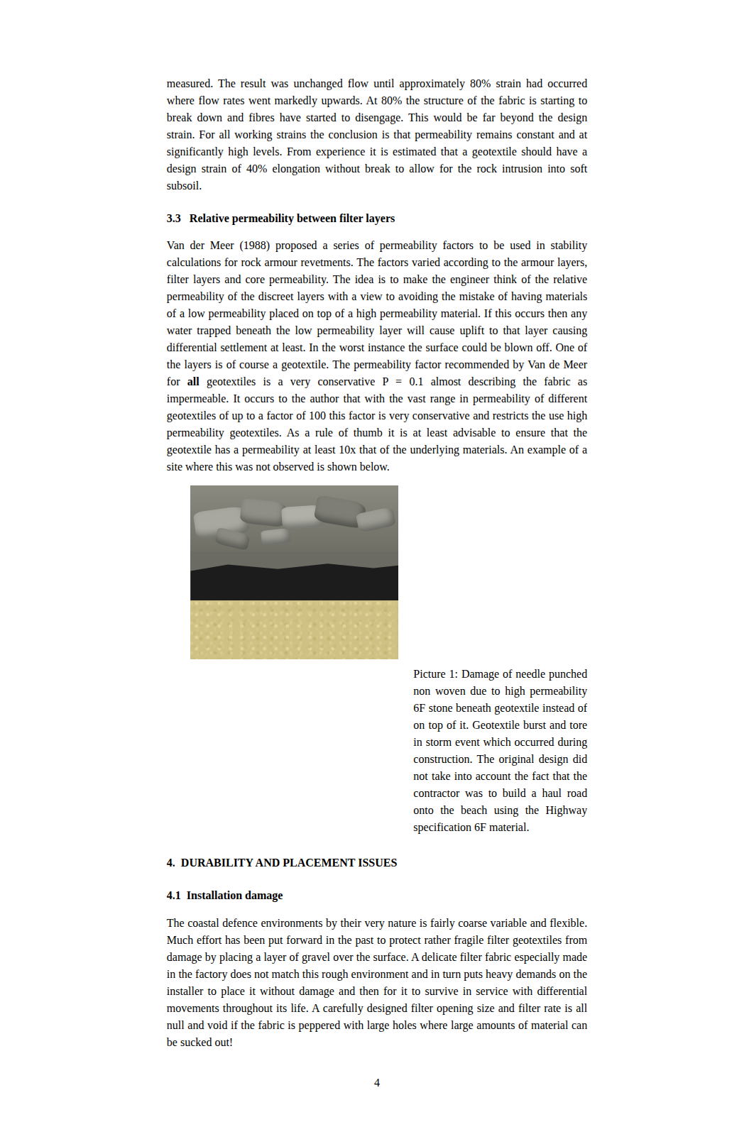measured. The result was unchanged flow until approximately 80% strain had occurred where flow rates went markedly upwards. At 80% the structure of the fabric is starting to break down and fibres have started to disengage. This would be far beyond the design strain. For all working strains the conclusion is that permeability remains constant and at significantly high levels. From experience it is estimated that a geotextile should have a design strain of 40% elongation without break to allow for the rock intrusion into soft subsoil.
3.3 Relative permeability between filter layers
Van der Meer (1988) proposed a series of permeability factors to be used in stability calculations for rock armour revetments. The factors varied according to the armour layers, filter layers and core permeability. The idea is to make the engineer think of the relative permeability of the discreet layers with a view to avoiding the mistake of having materials of a low permeability placed on top of a high permeability material. If this occurs then any water trapped beneath the low permeability layer will cause uplift to that layer causing differential settlement at least. In the worst instance the surface could be blown off. One of the layers is of course a geotextile. The permeability factor recommended by Van de Meer for all geotextiles is a very conservative P = 0.1 almost describing the fabric as impermeable. It occurs to the author that with the vast range in permeability of different geotextiles of up to a factor of 100 this factor is very conservative and restricts the use high permeability geotextiles. As a rule of thumb it is at least advisable to ensure that the geotextile has a permeability at least 10x that of the underlying materials. An example of a site where this was not observed is shown below.
Picture 1: Damage of needle punched non woven due to high permeability 6F stone beneath geotextile instead of on top of it. Geotextile burst and tore in storm event which occurred during construction. The original design did not take into account the fact that the contractor was to build a haul road onto the beach using the Highway specification 6F material.
4. DURABILITY AND PLACEMENT ISSUES
4.1 Installation damage
The coastal defence environments by their very nature is fairly coarse variable and flexible. Much effort has been put forward in the past to protect rather fragile filter geotextiles from damage by placing a layer of gravel over the surface. A delicate filter fabric especially made in the factory does not match this rough environment and in turn puts heavy demands on the installer to place it without damage and then for it to survive in service with differential movements throughout its life. A carefully designed filter opening size and filter rate is all null and void if the fabric is peppered with large holes where large amounts of material can be sucked out!
4